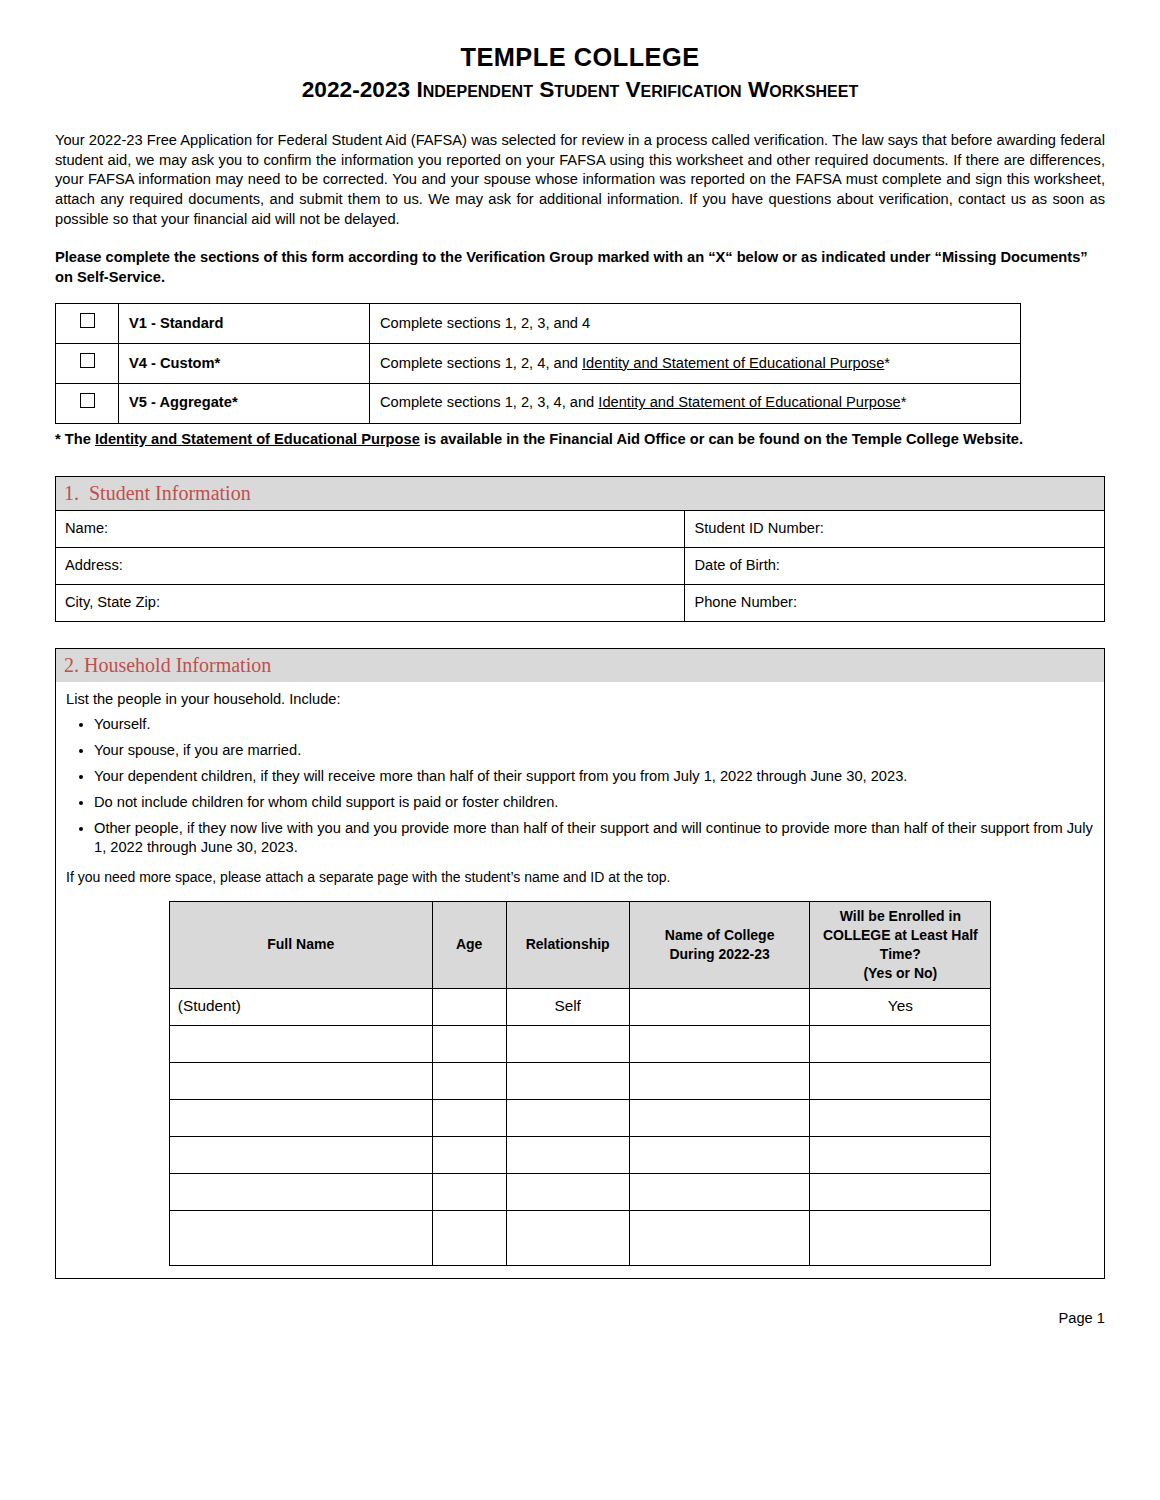TEMPLE COLLEGE
2022-2023 Independent Student Verification Worksheet
Your 2022-23 Free Application for Federal Student Aid (FAFSA) was selected for review in a process called verification. The law says that before awarding federal student aid, we may ask you to confirm the information you reported on your FAFSA using this worksheet and other required documents. If there are differences, your FAFSA information may need to be corrected. You and your spouse whose information was reported on the FAFSA must complete and sign this worksheet, attach any required documents, and submit them to us. We may ask for additional information. If you have questions about verification, contact us as soon as possible so that your financial aid will not be delayed.
Please complete the sections of this form according to the Verification Group marked with an “X“ below or as indicated under “Missing Documents” on Self-Service.
| | V1 - Standard | Complete sections 1, 2, 3, and 4 |
| | V4 - Custom* | Complete sections 1, 2, 4, and Identity and Statement of Educational Purpose * |
| | V5 - Aggregate* | Complete sections 1, 2, 3, 4, and Identity and Statement of Educational Purpose * |
* The Identity and Statement of Educational Purpose is available in the Financial Aid Office or can be found on the Temple College Website.
1. Student Information
| Name: | Student ID Number: |
| Address: | Date of Birth: |
| City, State Zip: | Phone Number: |
2. Household Information
List the people in your household. Include:
Yourself.
Your spouse, if you are married.
Your dependent children, if they will receive more than half of their support from you from July 1, 2022 through June 30, 2023.
Do not include children for whom child support is paid or foster children.
Other people, if they now live with you and you provide more than half of their support and will continue to provide more than half of their support from July 1, 2022 through June 30, 2023.
If you need more space, please attach a separate page with the student’s name and ID at the top.
| Full Name | Age | Relationship | Name of College During 2022-23 | Will be Enrolled in COLLEGE at Least Half Time? (Yes or No) |
| --- | --- | --- | --- | --- |
| (Student) | | Self | | Yes |
Page 1